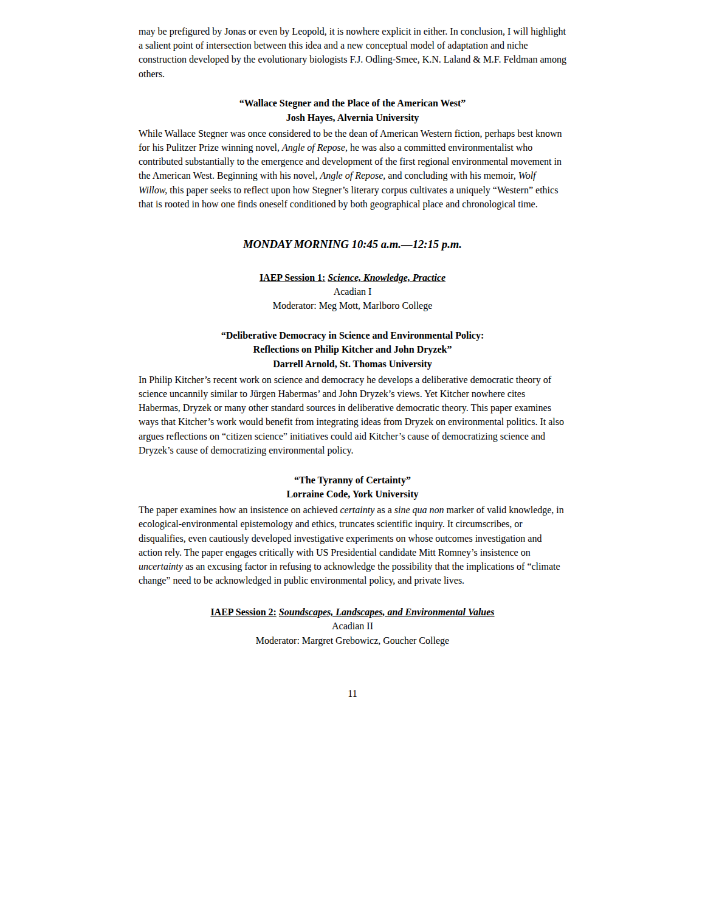may be prefigured by Jonas or even by Leopold, it is nowhere explicit in either. In conclusion, I will highlight a salient point of intersection between this idea and a new conceptual model of adaptation and niche construction developed by the evolutionary biologists F.J. Odling-Smee, K.N. Laland & M.F. Feldman among others.
“Wallace Stegner and the Place of the American West” Josh Hayes, Alvernia University
While Wallace Stegner was once considered to be the dean of American Western fiction, perhaps best known for his Pulitzer Prize winning novel, Angle of Repose, he was also a committed environmentalist who contributed substantially to the emergence and development of the first regional environmental movement in the American West. Beginning with his novel, Angle of Repose, and concluding with his memoir, Wolf Willow, this paper seeks to reflect upon how Stegner’s literary corpus cultivates a uniquely “Western” ethics that is rooted in how one finds oneself conditioned by both geographical place and chronological time.
MONDAY MORNING 10:45 a.m.—12:15 p.m.
IAEP Session 1: Science, Knowledge, Practice Acadian I Moderator: Meg Mott, Marlboro College
“Deliberative Democracy in Science and Environmental Policy: Reflections on Philip Kitcher and John Dryzek” Darrell Arnold, St. Thomas University
In Philip Kitcher’s recent work on science and democracy he develops a deliberative democratic theory of science uncannily similar to Jürgen Habermas’ and John Dryzek’s views. Yet Kitcher nowhere cites Habermas, Dryzek or many other standard sources in deliberative democratic theory. This paper examines ways that Kitcher’s work would benefit from integrating ideas from Dryzek on environmental politics. It also argues reflections on “citizen science” initiatives could aid Kitcher’s cause of democratizing science and Dryzek’s cause of democratizing environmental policy.
“The Tyranny of Certainty” Lorraine Code, York University
The paper examines how an insistence on achieved certainty as a sine qua non marker of valid knowledge, in ecological-environmental epistemology and ethics, truncates scientific inquiry. It circumscribes, or disqualifies, even cautiously developed investigative experiments on whose outcomes investigation and action rely. The paper engages critically with US Presidential candidate Mitt Romney’s insistence on uncertainty as an excusing factor in refusing to acknowledge the possibility that the implications of “climate change” need to be acknowledged in public environmental policy, and private lives.
IAEP Session 2: Soundscapes, Landscapes, and Environmental Values Acadian II Moderator: Margret Grebowicz, Goucher College
11